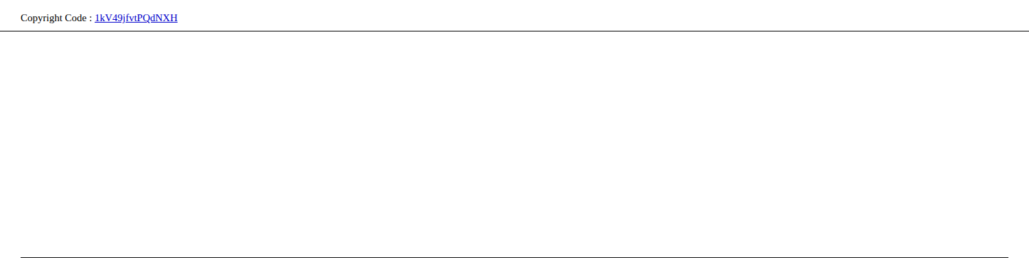Copyright Code : 1kV49jfvtPQdNXH